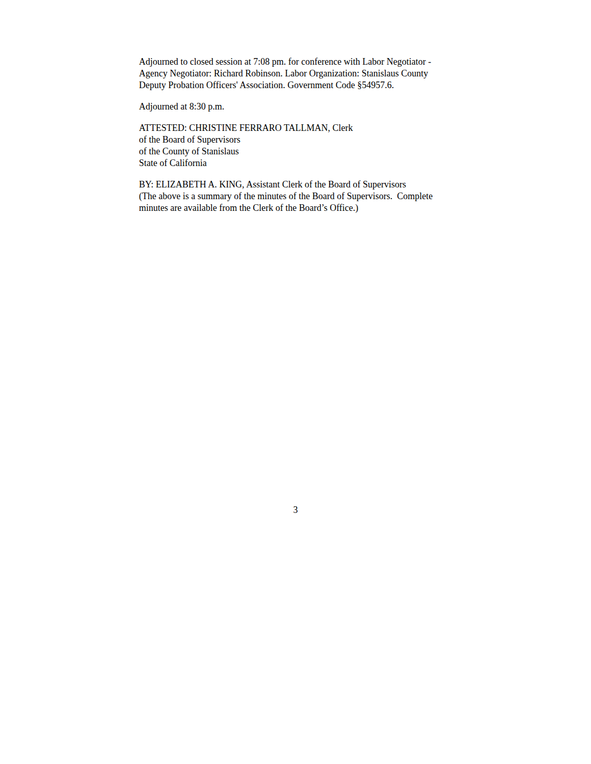Adjourned to closed session at 7:08 pm. for conference with Labor Negotiator - Agency Negotiator: Richard Robinson. Labor Organization: Stanislaus County Deputy Probation Officers' Association. Government Code §54957.6.
Adjourned at 8:30 p.m.
ATTESTED: CHRISTINE FERRARO TALLMAN, Clerk
of the Board of Supervisors
of the County of Stanislaus
State of California
BY: ELIZABETH A. KING, Assistant Clerk of the Board of Supervisors
(The above is a summary of the minutes of the Board of Supervisors. Complete minutes are available from the Clerk of the Board’s Office.)
3